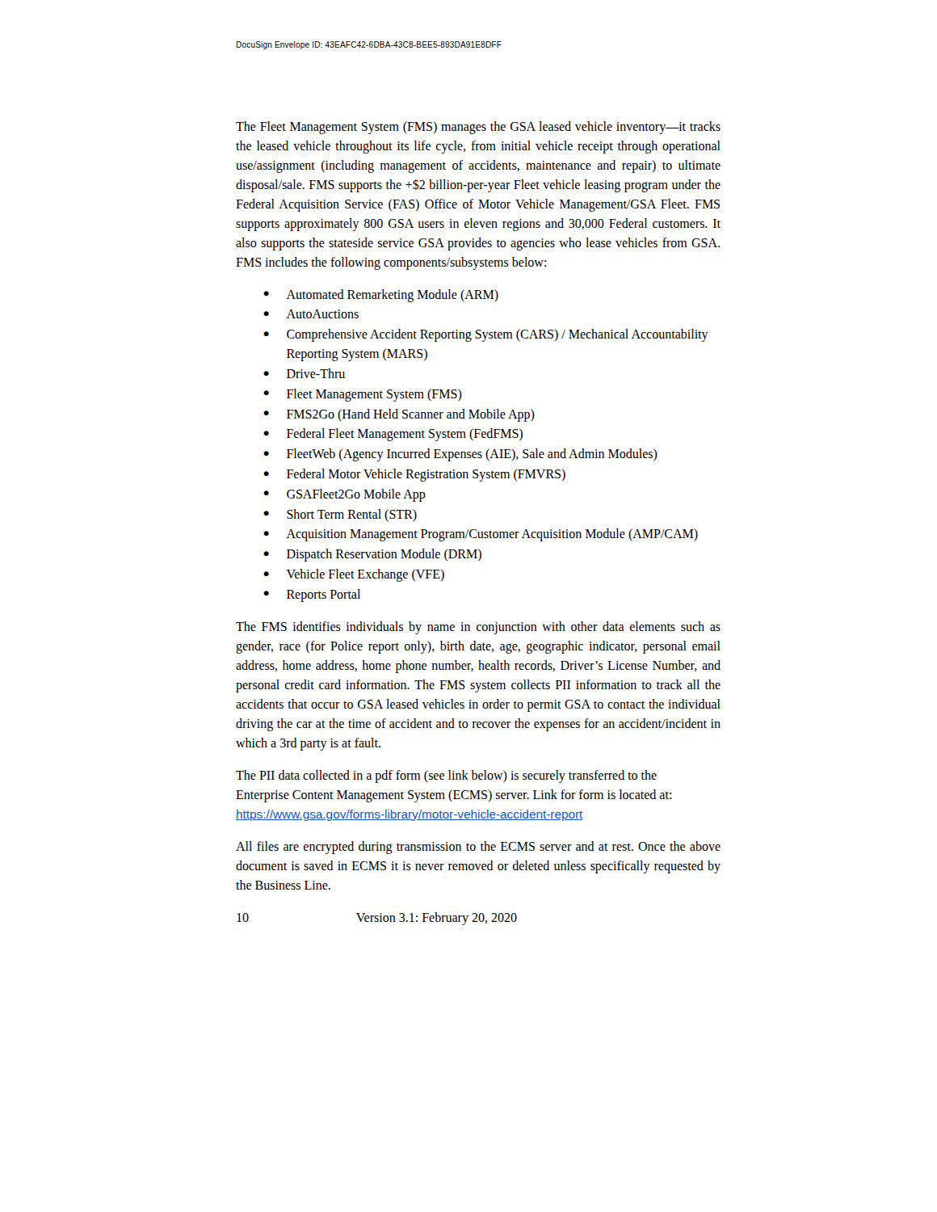DocuSign Envelope ID: 43EAFC42-6DBA-43C8-BEE5-893DA91E8DFF
The Fleet Management System (FMS) manages the GSA leased vehicle inventory—it tracks the leased vehicle throughout its life cycle, from initial vehicle receipt through operational use/assignment (including management of accidents, maintenance and repair) to ultimate disposal/sale. FMS supports the +$2 billion-per-year Fleet vehicle leasing program under the Federal Acquisition Service (FAS) Office of Motor Vehicle Management/GSA Fleet. FMS supports approximately 800 GSA users in eleven regions and 30,000 Federal customers. It also supports the stateside service GSA provides to agencies who lease vehicles from GSA. FMS includes the following components/subsystems below:
Automated Remarketing Module (ARM)
AutoAuctions
Comprehensive Accident Reporting System (CARS) / Mechanical Accountability Reporting System (MARS)
Drive-Thru
Fleet Management System (FMS)
FMS2Go (Hand Held Scanner and Mobile App)
Federal Fleet Management System (FedFMS)
FleetWeb (Agency Incurred Expenses (AIE), Sale and Admin Modules)
Federal Motor Vehicle Registration System (FMVRS)
GSAFleet2Go Mobile App
Short Term Rental (STR)
Acquisition Management Program/Customer Acquisition Module (AMP/CAM)
Dispatch Reservation Module (DRM)
Vehicle Fleet Exchange (VFE)
Reports Portal
The FMS identifies individuals by name in conjunction with other data elements such as gender, race (for Police report only), birth date, age, geographic indicator, personal email address, home address, home phone number, health records, Driver’s License Number, and personal credit card information. The FMS system collects PII information to track all the accidents that occur to GSA leased vehicles in order to permit GSA to contact the individual driving the car at the time of accident and to recover the expenses for an accident/incident in which a 3rd party is at fault.
The PII data collected in a pdf form (see link below) is securely transferred to the
Enterprise Content Management System (ECMS) server. Link for form is located at:
https://www.gsa.gov/forms-library/motor-vehicle-accident-report
All files are encrypted during transmission to the ECMS server and at rest. Once the above document is saved in ECMS it is never removed or deleted unless specifically requested by the Business Line.
10 Version 3.1: February 20, 2020